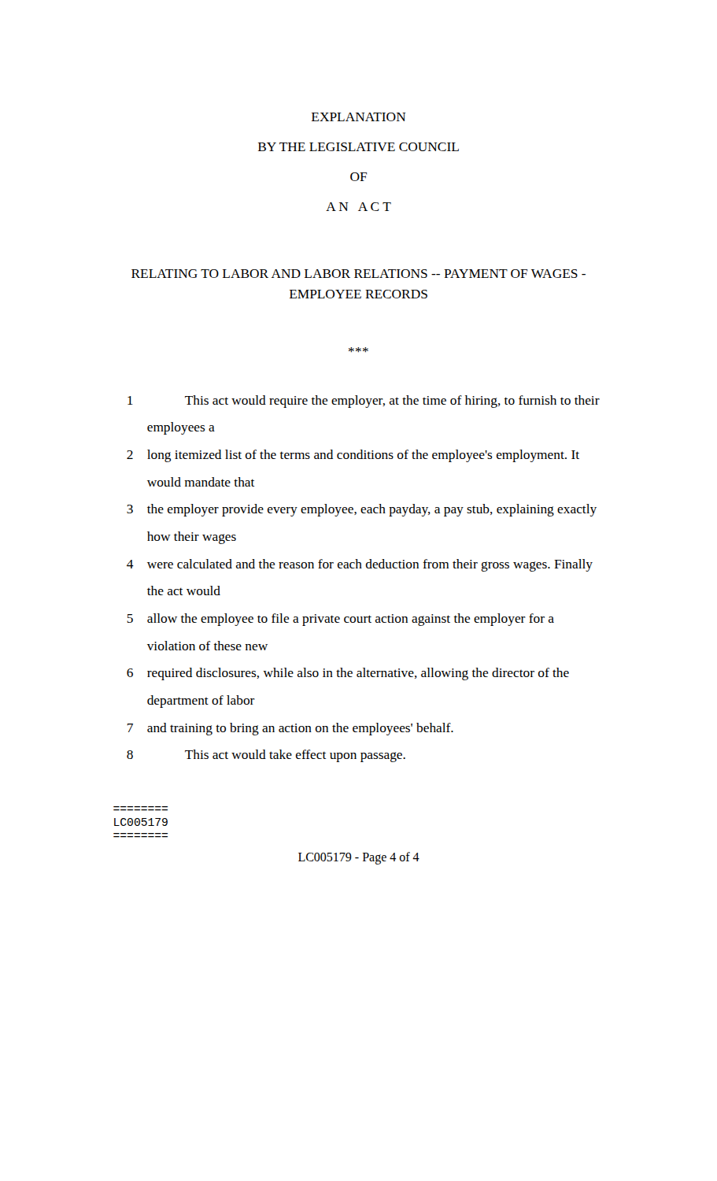EXPLANATION
BY THE LEGISLATIVE COUNCIL
OF
A N A C T
RELATING TO LABOR AND LABOR RELATIONS -- PAYMENT OF WAGES - EMPLOYEE RECORDS
***
| 1 | This act would require the employer, at the time of hiring, to furnish to their employees a |
| 2 | long itemized list of the terms and conditions of the employee's employment. It would mandate that |
| 3 | the employer provide every employee, each payday, a pay stub, explaining exactly how their wages |
| 4 | were calculated and the reason for each deduction from their gross wages. Finally the act would |
| 5 | allow the employee to file a private court action against the employer for a violation of these new |
| 6 | required disclosures, while also in the alternative, allowing the director of the department of labor |
| 7 | and training to bring an action on the employees' behalf. |
| 8 | This act would take effect upon passage. |
========
LC005179
========
LC005179 - Page 4 of 4